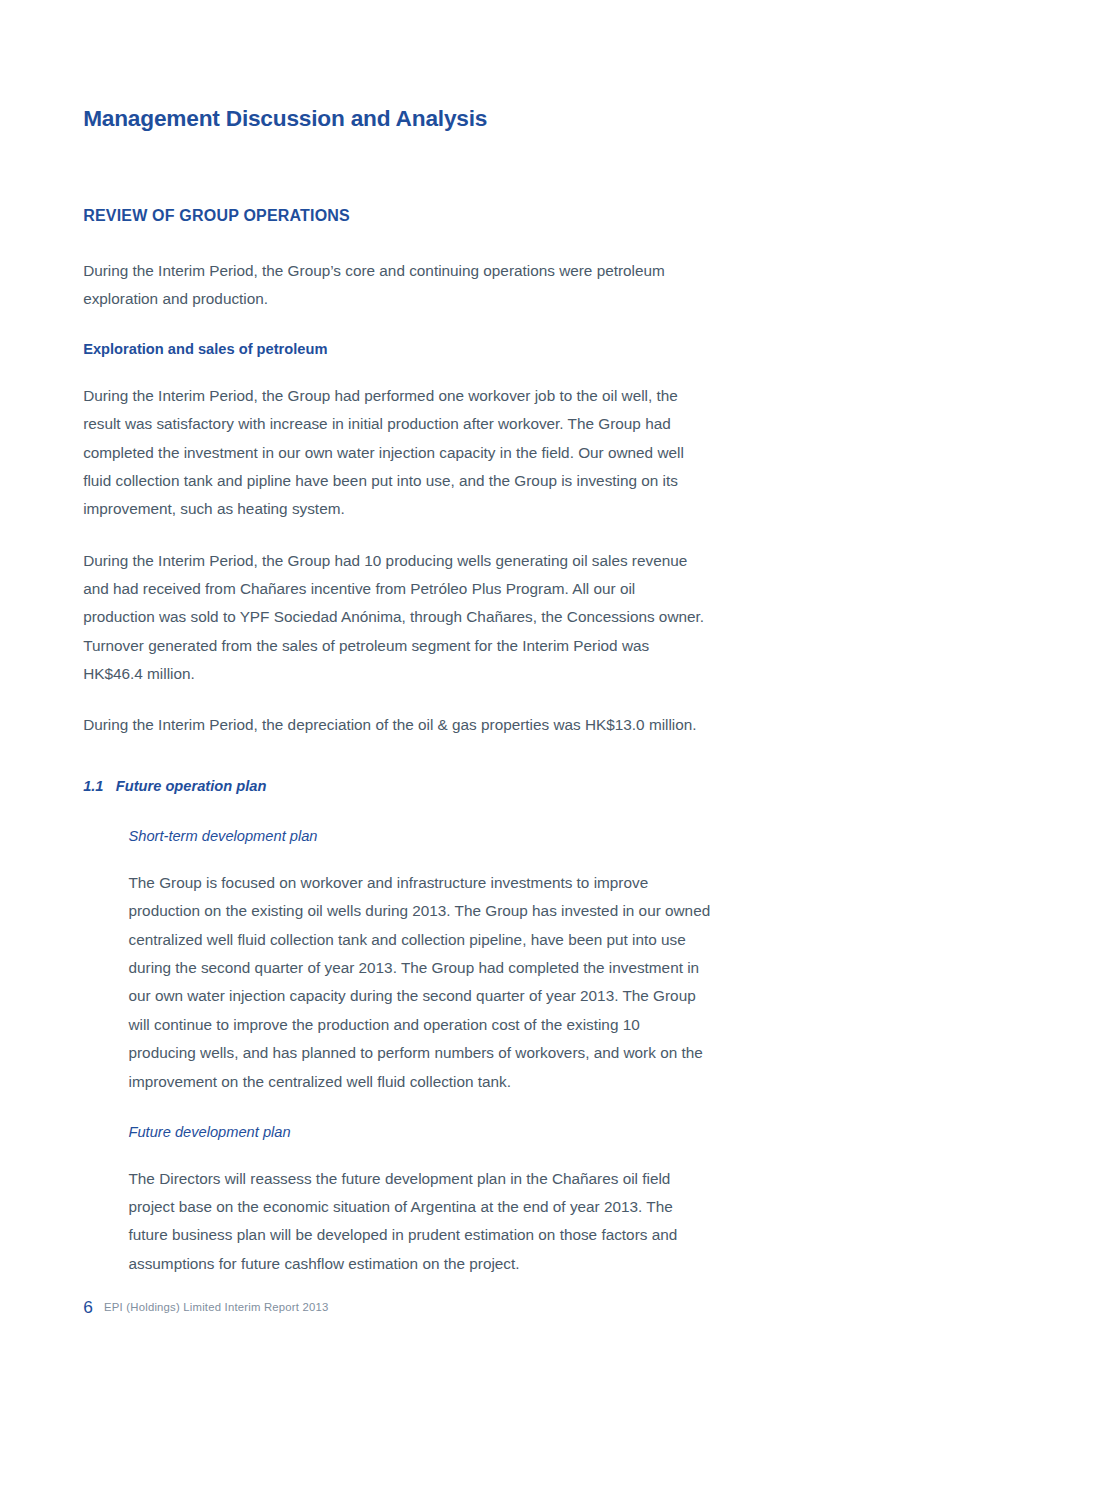Management Discussion and Analysis
REVIEW OF GROUP OPERATIONS
During the Interim Period, the Group’s core and continuing operations were petroleum exploration and production.
Exploration and sales of petroleum
During the Interim Period, the Group had performed one workover job to the oil well, the result was satisfactory with increase in initial production after workover. The Group had completed the investment in our own water injection capacity in the field. Our owned well fluid collection tank and pipline have been put into use, and the Group is investing on its improvement, such as heating system.
During the Interim Period, the Group had 10 producing wells generating oil sales revenue and had received from Chañares incentive from Petróleo Plus Program. All our oil production was sold to YPF Sociedad Anónima, through Chañares, the Concessions owner. Turnover generated from the sales of petroleum segment for the Interim Period was HK$46.4 million.
During the Interim Period, the depreciation of the oil & gas properties was HK$13.0 million.
1.1 Future operation plan
Short-term development plan
The Group is focused on workover and infrastructure investments to improve production on the existing oil wells during 2013. The Group has invested in our owned centralized well fluid collection tank and collection pipeline, have been put into use during the second quarter of year 2013. The Group had completed the investment in our own water injection capacity during the second quarter of year 2013. The Group will continue to improve the production and operation cost of the existing 10 producing wells, and has planned to perform numbers of workovers, and work on the improvement on the centralized well fluid collection tank.
Future development plan
The Directors will reassess the future development plan in the Chañares oil field project base on the economic situation of Argentina at the end of year 2013. The future business plan will be developed in prudent estimation on those factors and assumptions for future cashflow estimation on the project.
6 EPI (Holdings) Limited Interim Report 2013